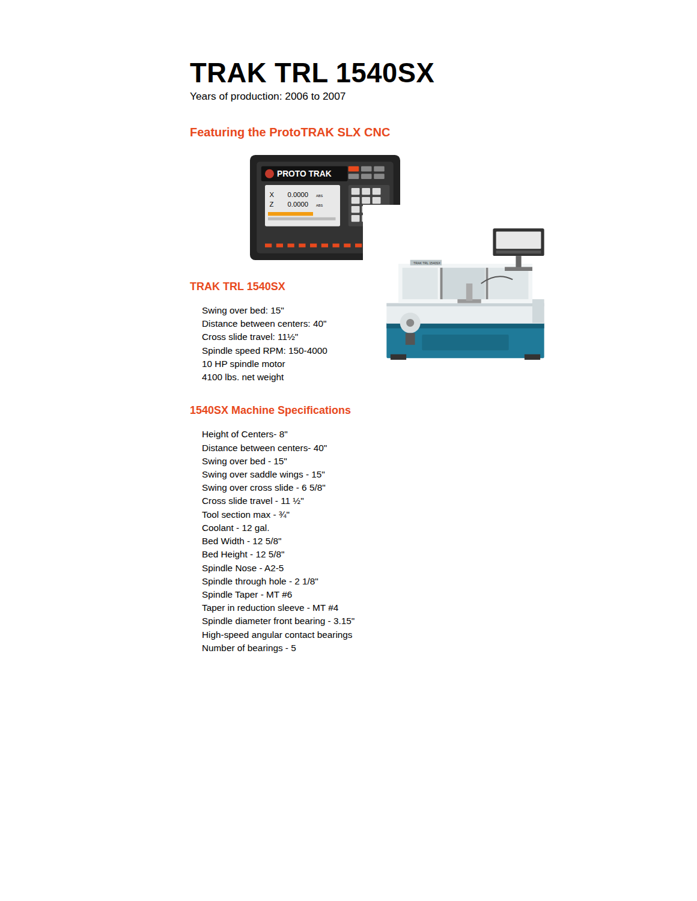TRAK TRL 1540SX
Years of production: 2006 to 2007
Featuring the ProtoTRAK SLX CNC
TRAK TRL 1540SX
Swing over bed: 15"
Distance between centers: 40"
Cross slide travel: 11½"
Spindle speed RPM: 150-4000
10 HP spindle motor
4100 lbs. net weight
1540SX Machine Specifications
Height of Centers- 8"
Distance between centers- 40"
Swing over bed - 15"
Swing over saddle wings - 15"
Swing over cross slide - 6 5/8"
Cross slide travel - 11 ½"
Tool section max - ¾"
Coolant - 12 gal.
Bed Width - 12 5/8"
Bed Height - 12 5/8"
Spindle Nose - A2-5
Spindle through hole - 2 1/8"
Spindle Taper - MT #6
Taper in reduction sleeve - MT #4
Spindle diameter front bearing - 3.15"
High-speed angular contact bearings
Number of bearings - 5